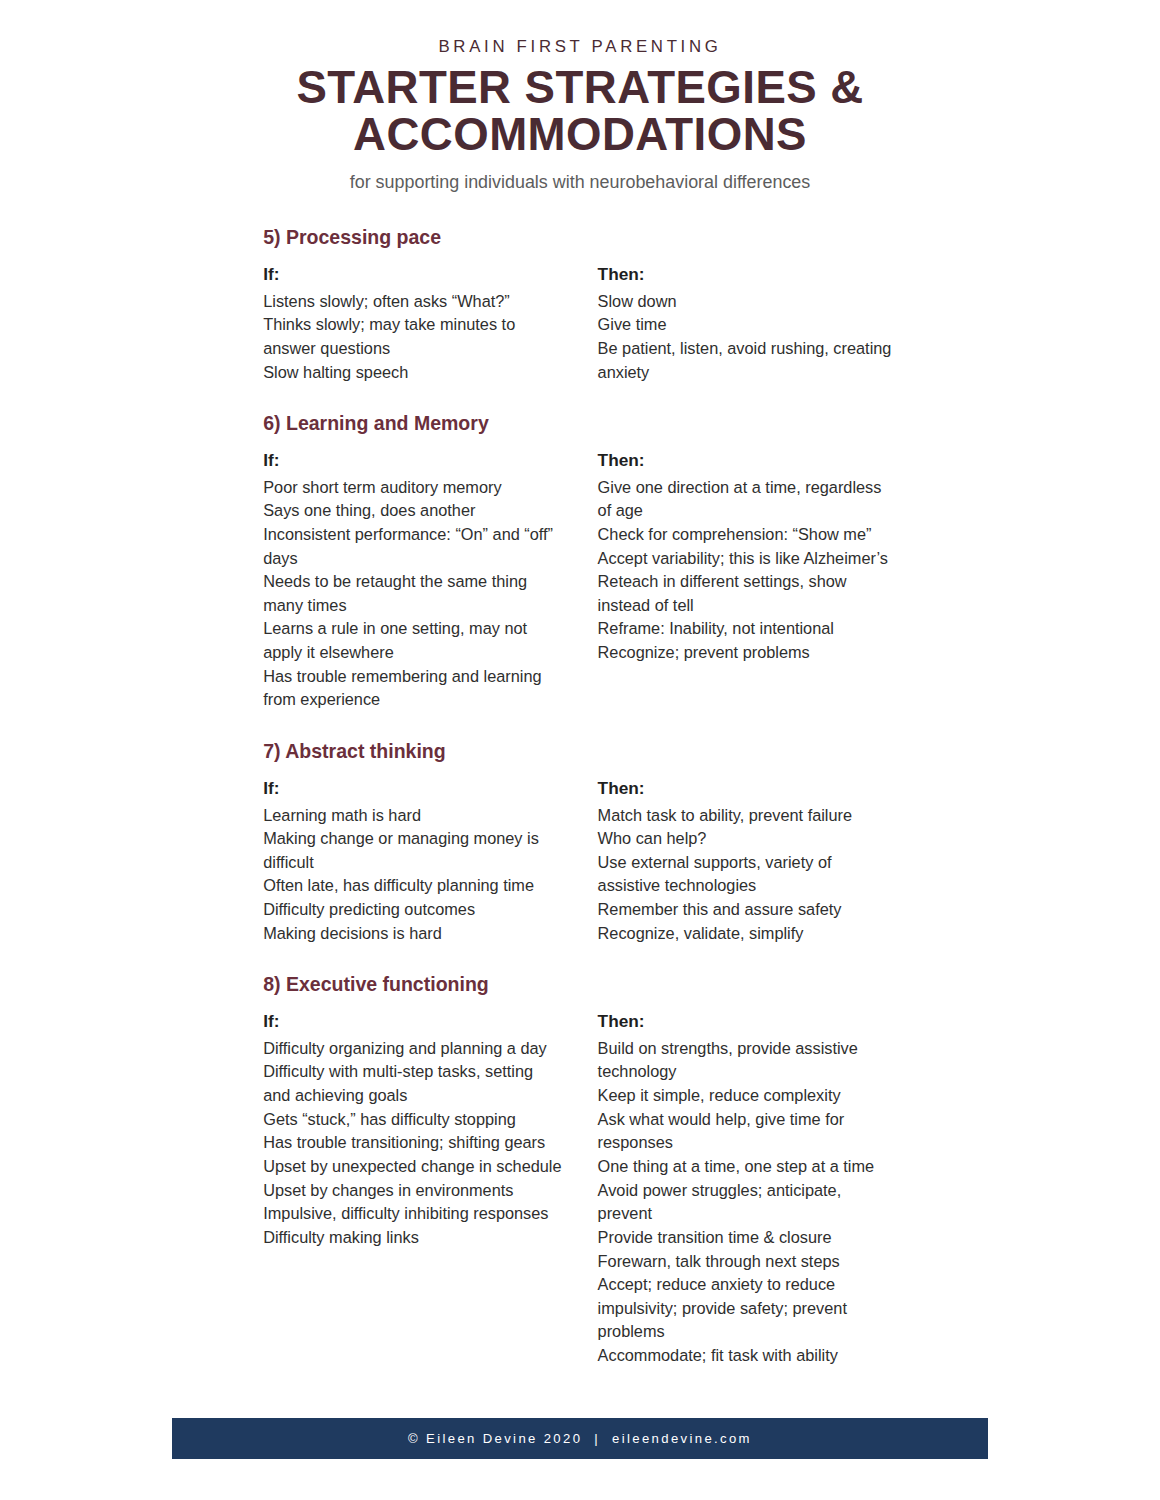Brain First Parenting
Starter Strategies & Accommodations
for supporting individuals with neurobehavioral differences
5) Processing pace
If:
Listens slowly; often asks “What?”
Thinks slowly; may take minutes to answer questions
Slow halting speech
Then:
Slow down
Give time
Be patient, listen, avoid rushing, creating anxiety
6) Learning and Memory
If:
Poor short term auditory memory
Says one thing, does another
Inconsistent performance: “On” and “off” days
Needs to be retaught the same thing many times
Learns a rule in one setting, may not apply it elsewhere
Has trouble remembering and learning from experience
Then:
Give one direction at a time, regardless of age
Check for comprehension: “Show me”
Accept variability; this is like Alzheimer’s
Reteach in different settings, show instead of tell
Reframe: Inability, not intentional
Recognize; prevent problems
7) Abstract thinking
If:
Learning math is hard
Making change or managing money is difficult
Often late, has difficulty planning time
Difficulty predicting outcomes
Making decisions is hard
Then:
Match task to ability, prevent failure
Who can help?
Use external supports, variety of assistive technologies
Remember this and assure safety
Recognize, validate, simplify
8) Executive functioning
If:
Difficulty organizing and planning a day
Difficulty with multi-step tasks, setting and achieving goals
Gets “stuck,” has difficulty stopping
Has trouble transitioning; shifting gears
Upset by unexpected change in schedule
Upset by changes in environments
Impulsive, difficulty inhibiting responses
Difficulty making links
Then:
Build on strengths, provide assistive technology
Keep it simple, reduce complexity
Ask what would help, give time for responses
One thing at a time, one step at a time
Avoid power struggles; anticipate, prevent
Provide transition time & closure
Forewarn, talk through next steps
Accept; reduce anxiety to reduce impulsivity; provide safety; prevent problems
Accommodate; fit task with ability
© Eileen Devine 2020 | eileendevine.com